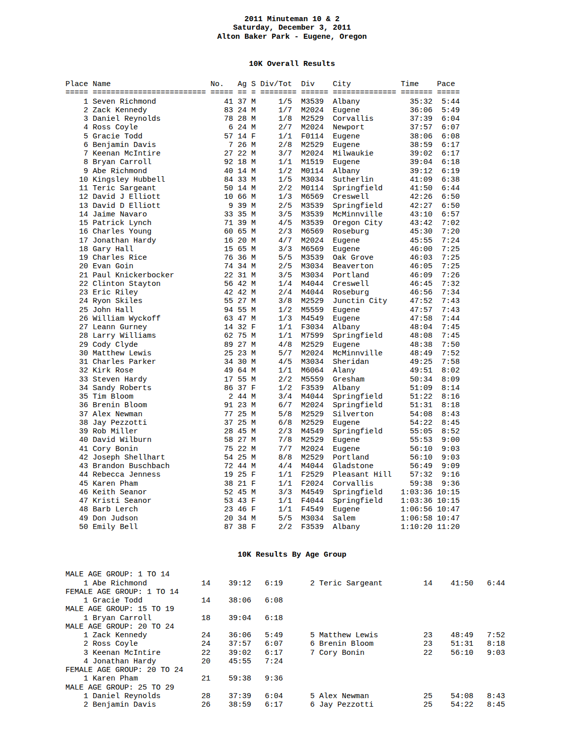2011 Minuteman 10 & 2
Saturday, December 3, 2011
Alton Baker Park - Eugene, Oregon
10K Overall Results
Place Name                      No.   Ag S Div/Tot  Div    City           Time    Pace
===== ========================= ===== == = ======== ====== ============== ======= =====
    1 Seven Richmond               41 37 M     1/5  M3539  Albany           35:32  5:44
    2 Zack Kennedy                 83 24 M     1/7  M2024  Eugene           36:06  5:49
    3 Daniel Reynolds              78 28 M     1/8  M2529  Corvallis        37:39  6:04
    4 Ross Coyle                    6 24 M     2/7  M2024  Newport          37:57  6:07
    5 Gracie Todd                  57 14 F     1/1  F0114  Eugene           38:06  6:08
    6 Benjamin Davis                7 26 M     2/8  M2529  Eugene           38:59  6:17
    7 Keenan McIntire              27 22 M     3/7  M2024  Milwaukie        39:02  6:17
    8 Bryan Carroll                92 18 M     1/1  M1519  Eugene           39:04  6:18
    9 Abe Richmond                 40 14 M     1/2  M0114  Albany           39:12  6:19
   10 Kingsley Hubbell             84 33 M     1/5  M3034  Sutherlin        41:09  6:38
   11 Teric Sargeant               50 14 M     2/2  M0114  Springfield      41:50  6:44
   12 David J Elliott              10 66 M     1/3  M6569  Creswell         42:26  6:50
   13 David D Elliott               9 39 M     2/5  M3539  Springfield      42:27  6:50
   14 Jaime Navaro                 33 35 M     3/5  M3539  McMinnville      43:10  6:57
   15 Patrick Lynch                71 39 M     4/5  M3539  Oregon City      43:42  7:02
   16 Charles Young                60 65 M     2/3  M6569  Roseburg         45:30  7:20
   17 Jonathan Hardy               16 20 M     4/7  M2024  Eugene           45:55  7:24
   18 Gary Hall                    15 65 M     3/3  M6569  Eugene           46:00  7:25
   19 Charles Rice                 76 36 M     5/5  M3539  Oak Grove        46:03  7:25
   20 Evan Goin                    74 34 M     2/5  M3034  Beaverton        46:05  7:25
   21 Paul Knickerbocker           22 31 M     3/5  M3034  Portland         46:09  7:26
   22 Clinton Stayton              56 42 M     1/4  M4044  Creswell         46:45  7:32
   23 Eric Riley                   42 42 M     2/4  M4044  Roseburg         46:56  7:34
   24 Ryon Skiles                  55 27 M     3/8  M2529  Junctin City     47:52  7:43
   25 John Hall                    94 55 M     1/2  M5559  Eugene           47:57  7:43
   26 William Wyckoff              63 47 M     1/3  M4549  Eugene           47:58  7:44
   27 Leann Gurney                 14 32 F     1/1  F3034  Albany           48:04  7:45
   28 Larry Williams               62 75 M     1/1  M7599  Springfield      48:08  7:45
   29 Cody Clyde                   89 27 M     4/8  M2529  Eugene           48:38  7:50
   30 Matthew Lewis                25 23 M     5/7  M2024  McMinnville      48:49  7:52
   31 Charles Parker               34 30 M     4/5  M3034  Sheridan         49:25  7:58
   32 Kirk Rose                    49 64 M     1/1  M6064  Alany            49:51  8:02
   33 Steven Hardy                 17 55 M     2/2  M5559  Gresham          50:34  8:09
   34 Sandy Roberts                86 37 F     1/2  F3539  Albany           51:09  8:14
   35 Tim Bloom                     2 44 M     3/4  M4044  Springfield      51:22  8:16
   36 Brenin Bloom                 91 23 M     6/7  M2024  Springfield      51:31  8:18
   37 Alex Newman                  77 25 M     5/8  M2529  Silverton        54:08  8:43
   38 Jay Pezzotti                 37 25 M     6/8  M2529  Eugene           54:22  8:45
   39 Rob Miller                   28 45 M     2/3  M4549  Springfield      55:05  8:52
   40 David Wilburn                58 27 M     7/8  M2529  Eugene           55:53  9:00
   41 Cory Bonin                   75 22 M     7/7  M2024  Eugene           56:10  9:03
   42 Joseph Shellhart             54 25 M     8/8  M2529  Portland         56:10  9:03
   43 Brandon Buschbach            72 44 M     4/4  M4044  Gladstone        56:49  9:09
   44 Rebecca Jenness              19 25 F     1/1  F2529  Pleasant Hill    57:32  9:16
   45 Karen Pham                   38 21 F     1/1  F2024  Corvallis        59:38  9:36
   46 Keith Seanor                 52 45 M     3/3  M4549  Springfield    1:03:36 10:15
   47 Kristi Seanor                53 43 F     1/1  F4044  Springfield    1:03:36 10:15
   48 Barb Lerch                   23 46 F     1/1  F4549  Eugene         1:06:56 10:47
   49 Don Judson                   20 34 M     5/5  M3034  Salem          1:06:58 10:47
   50 Emily Bell                   87 38 F     2/2  F3539  Albany         1:10:20 11:20
10K Results By Age Group
MALE AGE GROUP: 1 TO 14
    1 Abe Richmond            14    39:12   6:19      2 Teric Sargeant         14    41:50   6:44
FEMALE AGE GROUP: 1 TO 14
    1 Gracie Todd             14    38:06   6:08
MALE AGE GROUP: 15 TO 19
    1 Bryan Carroll           18    39:04   6:18
MALE AGE GROUP: 20 TO 24
    1 Zack Kennedy            24    36:06   5:49      5 Matthew Lewis          23    48:49   7:52
    2 Ross Coyle              24    37:57   6:07      6 Brenin Bloom           23    51:31   8:18
    3 Keenan McIntire         22    39:02   6:17      7 Cory Bonin             22    56:10   9:03
    4 Jonathan Hardy          20    45:55   7:24
FEMALE AGE GROUP: 20 TO 24
    1 Karen Pham              21    59:38   9:36
MALE AGE GROUP: 25 TO 29
    1 Daniel Reynolds         28    37:39   6:04      5 Alex Newman            25    54:08   8:43
    2 Benjamin Davis          26    38:59   6:17      6 Jay Pezzotti           25    54:22   8:45